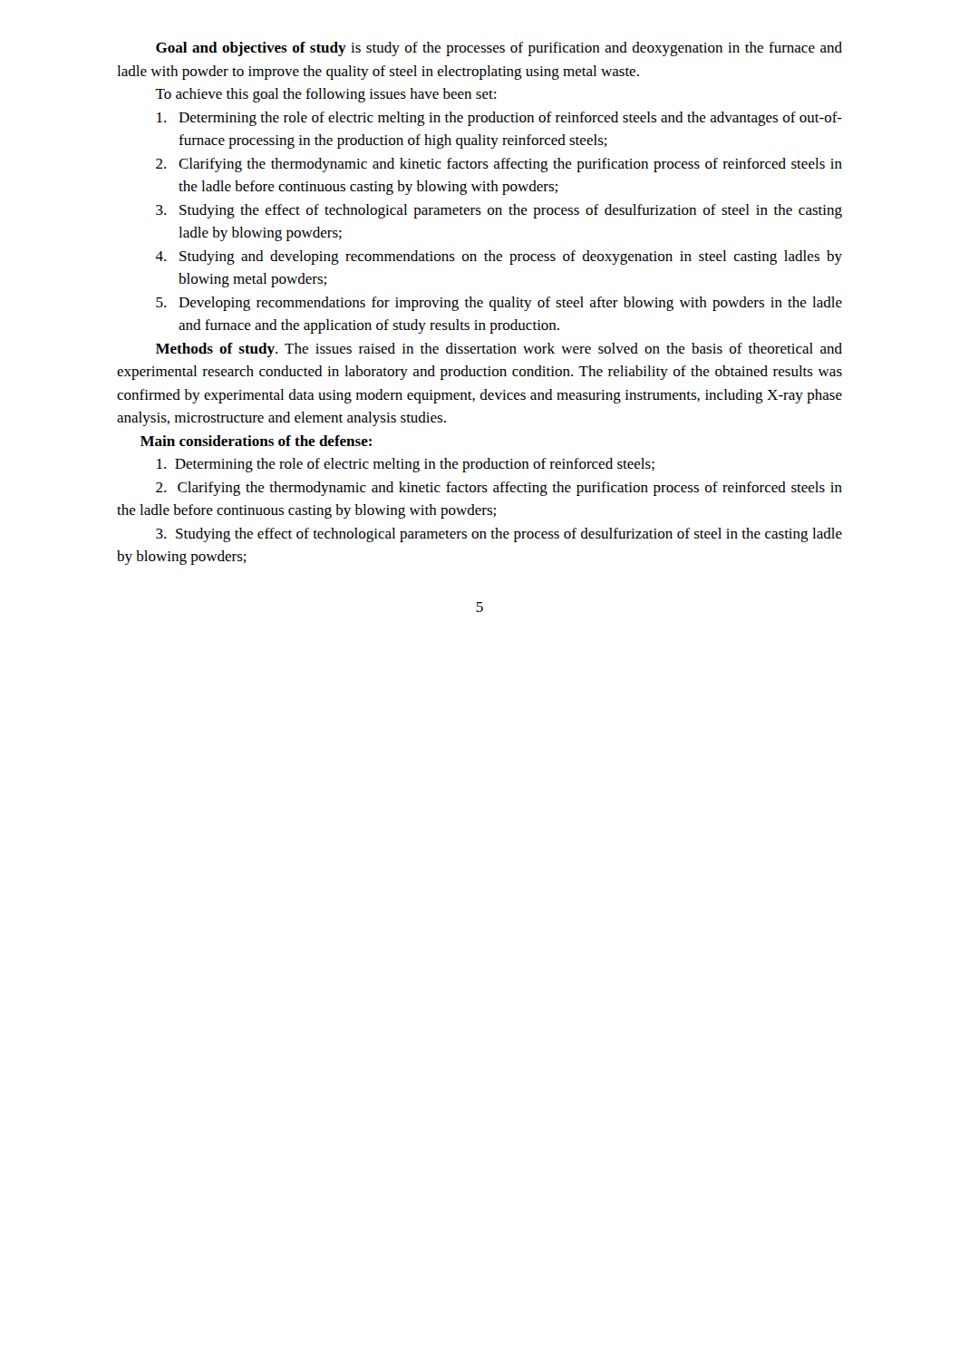Goal and objectives of study is study of the processes of purification and deoxygenation in the furnace and ladle with powder to improve the quality of steel in electroplating using metal waste.
To achieve this goal the following issues have been set:
Determining the role of electric melting in the production of reinforced steels and the advantages of out-of-furnace processing in the production of high quality reinforced steels;
Clarifying the thermodynamic and kinetic factors affecting the purification process of reinforced steels in the ladle before continuous casting by blowing with powders;
Studying the effect of technological parameters on the process of desulfurization of steel in the casting ladle by blowing powders;
Studying and developing recommendations on the process of deoxygenation in steel casting ladles by blowing metal powders;
Developing recommendations for improving the quality of steel after blowing with powders in the ladle and furnace and the application of study results in production.
Methods of study. The issues raised in the dissertation work were solved on the basis of theoretical and experimental research conducted in laboratory and production condition. The reliability of the obtained results was confirmed by experimental data using modern equipment, devices and measuring instruments, including X-ray phase analysis, microstructure and element analysis studies.
Main considerations of the defense:
1. Determining the role of electric melting in the production of reinforced steels;
2. Clarifying the thermodynamic and kinetic factors affecting the purification process of reinforced steels in the ladle before continuous casting by blowing with powders;
3. Studying the effect of technological parameters on the process of desulfurization of steel in the casting ladle by blowing powders;
5